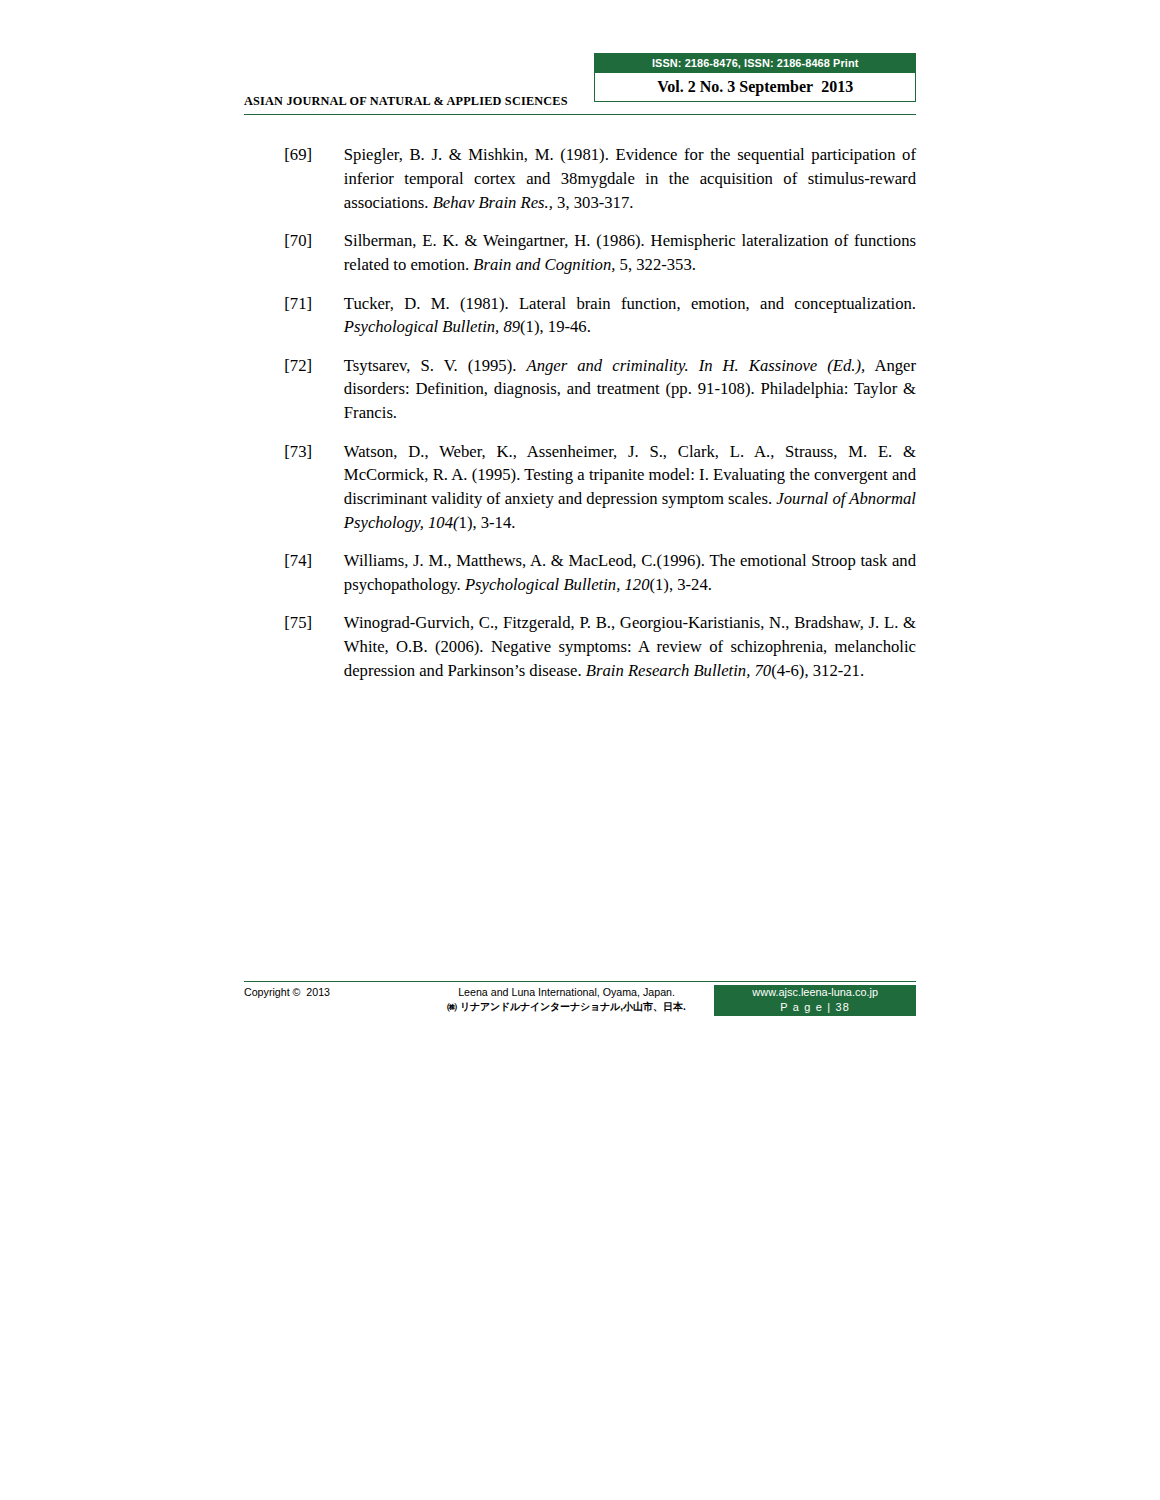ISSN: 2186-8476, ISSN: 2186-8468 Print
Vol. 2 No. 3 September 2013
ASIAN JOURNAL OF NATURAL & APPLIED SCIENCES
[69] Spiegler, B. J. & Mishkin, M. (1981). Evidence for the sequential participation of inferior temporal cortex and 38mygdale in the acquisition of stimulus-reward associations. Behav Brain Res., 3, 303-317.
[70] Silberman, E. K. & Weingartner, H. (1986). Hemispheric lateralization of functions related to emotion. Brain and Cognition, 5, 322-353.
[71] Tucker, D. M. (1981). Lateral brain function, emotion, and conceptualization. Psychological Bulletin, 89(1), 19-46.
[72] Tsytsarev, S. V. (1995). Anger and criminality. In H. Kassinove (Ed.), Anger disorders: Definition, diagnosis, and treatment (pp. 91-108). Philadelphia: Taylor & Francis.
[73] Watson, D., Weber, K., Assenheimer, J. S., Clark, L. A., Strauss, M. E. & McCormick, R. A. (1995). Testing a tripanite model: I. Evaluating the convergent and discriminant validity of anxiety and depression symptom scales. Journal of Abnormal Psychology, 104(1), 3-14.
[74] Williams, J. M., Matthews, A. & MacLeod, C.(1996). The emotional Stroop task and psychopathology. Psychological Bulletin, 120(1), 3-24.
[75] Winograd-Gurvich, C., Fitzgerald, P. B., Georgiou-Karistianis, N., Bradshaw, J. L. & White, O.B. (2006). Negative symptoms: A review of schizophrenia, melancholic depression and Parkinson’s disease. Brain Research Bulletin, 70(4-6), 312-21.
| Copyright © 2013 | Leena and Luna International, Oyama, Japan. ㈱ リナアンドルナインターナショナル,小山市、日本. | www.ajsc.leena-luna.co.jp P a g e / 38 |